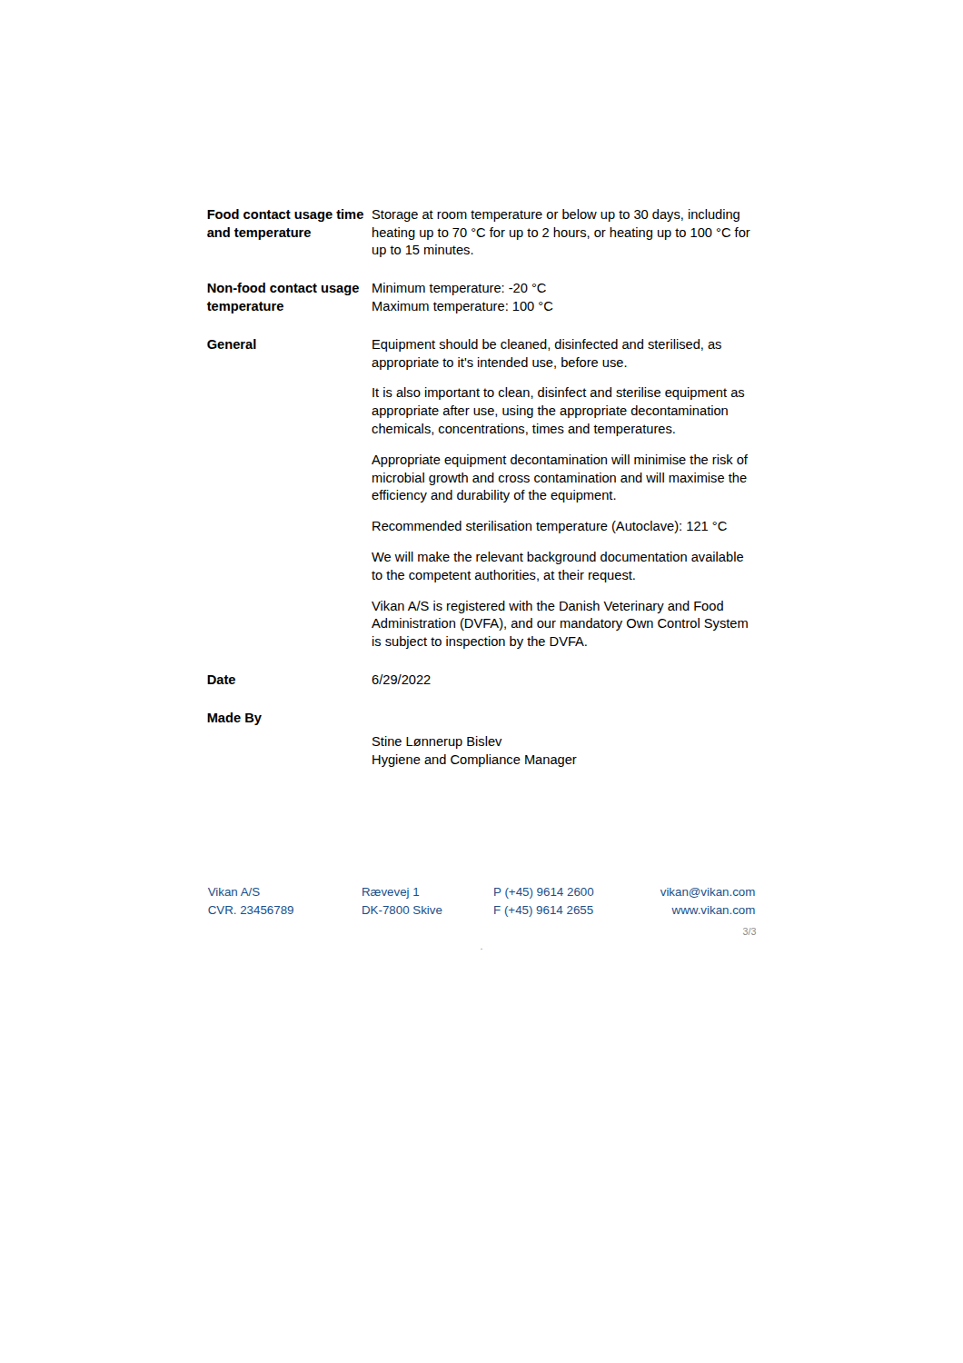| Food contact usage time and temperature | Storage at room temperature or below up to 30 days, including heating up to 70 °C for up to 2 hours, or heating up to 100 °C for up to 15 minutes. |
| Non-food contact usage temperature | Minimum temperature: -20 °C Maximum temperature: 100 °C |
| General | Equipment should be cleaned, disinfected and sterilised, as appropriate to it's intended use, before use. It is also important to clean, disinfect and sterilise equipment as appropriate after use, using the appropriate decontamination chemicals, concentrations, times and temperatures. Appropriate equipment decontamination will minimise the risk of microbial growth and cross contamination and will maximise the efficiency and durability of the equipment. Recommended sterilisation temperature (Autoclave): 121 °C We will make the relevant background documentation available to the competent authorities, at their request. Vikan A/S is registered with the Danish Veterinary and Food Administration (DVFA), and our mandatory Own Control System is subject to inspection by the DVFA. |
| Date | 6/29/2022 |
| Made By | Stine Lønnerup Bislev Hygiene and Compliance Manager |
| Vikan A/S | Rævevej 1 | P (+45) 9614 2600 | vikan@vikan.com |
| CVR. 23456789 | DK-7800 Skive | F (+45) 9614 2655 | www.vikan.com |
3/3
.